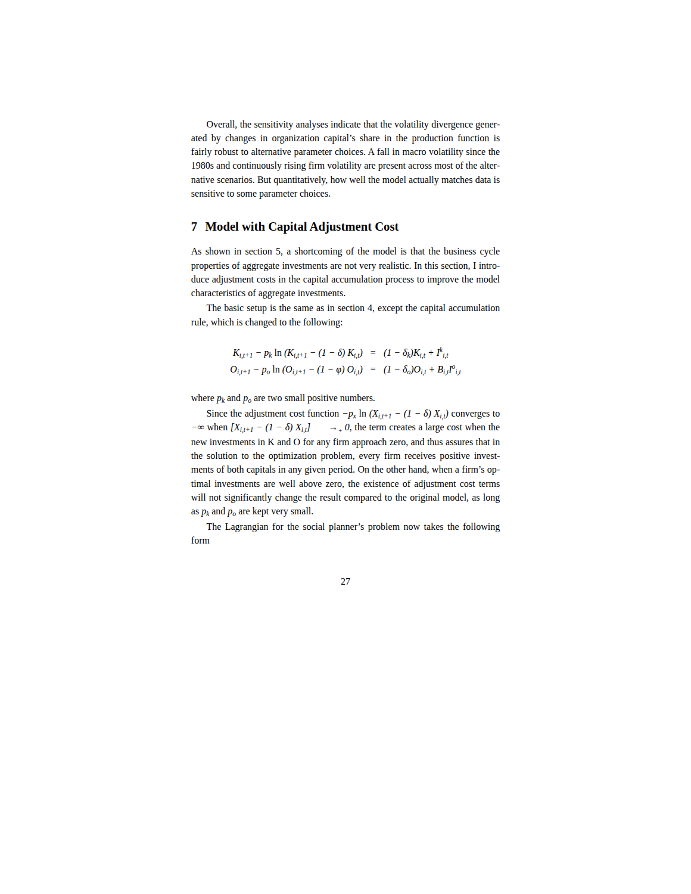Overall, the sensitivity analyses indicate that the volatility divergence generated by changes in organization capital’s share in the production function is fairly robust to alternative parameter choices. A fall in macro volatility since the 1980s and continuously rising firm volatility are present across most of the alternative scenarios. But quantitatively, how well the model actually matches data is sensitive to some parameter choices.
7 Model with Capital Adjustment Cost
As shown in section 5, a shortcoming of the model is that the business cycle properties of aggregate investments are not very realistic. In this section, I introduce adjustment costs in the capital accumulation process to improve the model characteristics of aggregate investments.
The basic setup is the same as in section 4, except the capital accumulation rule, which is changed to the following:
| K i,t+1 − p k ln (K i,t+1 − (1 − δ) K i,t ) | = | (1 − δ k )K i,t + I k i,t |
| O i,t+1 − p o ln (O i,t+1 − (1 − φ) O i,t ) | = | (1 − δ o )O i,t + B i,t I o i,t |
where pk and po are two small positive numbers.
Since the adjustment cost function −px ln (Xi,t+1 − (1 − δ) Xi,t) converges to −∞ when [Xi,t+1 − (1 − δ) Xi,t] →+ 0, the term creates a large cost when the new investments in K and O for any firm approach zero, and thus assures that in the solution to the optimization problem, every firm receives positive investments of both capitals in any given period. On the other hand, when a firm’s optimal investments are well above zero, the existence of adjustment cost terms will not significantly change the result compared to the original model, as long as pk and po are kept very small.
The Lagrangian for the social planner’s problem now takes the following form
27